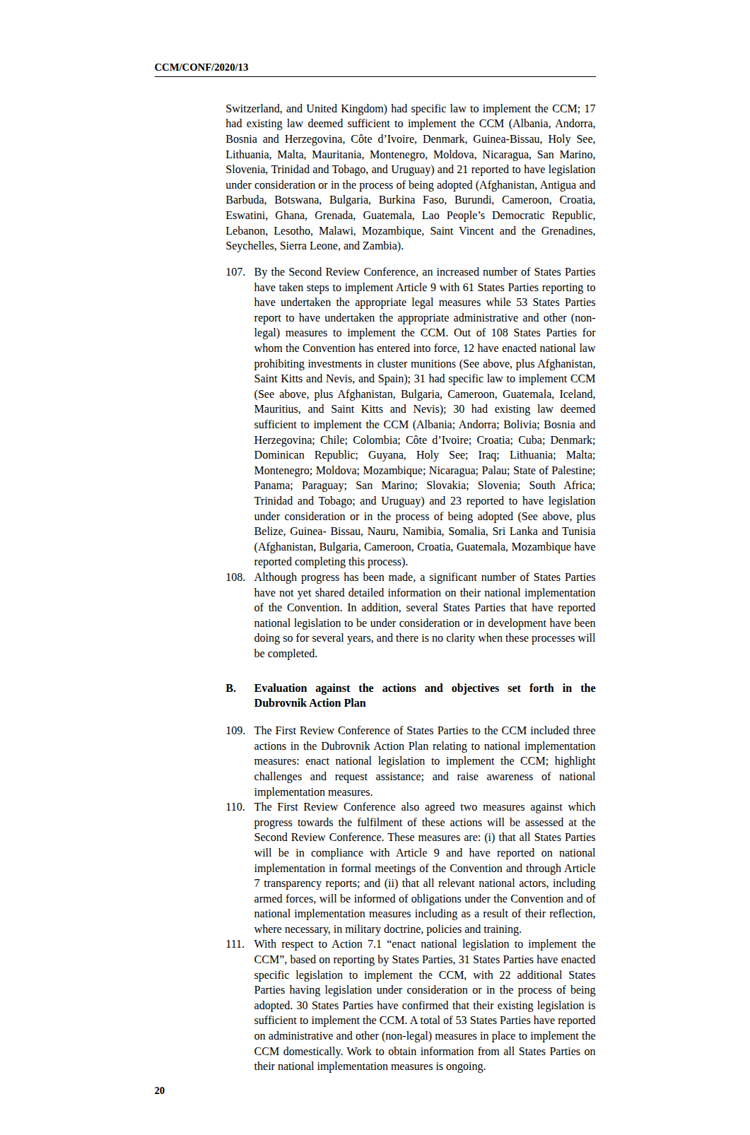CCM/CONF/2020/13
Switzerland, and United Kingdom) had specific law to implement the CCM; 17 had existing law deemed sufficient to implement the CCM (Albania, Andorra, Bosnia and Herzegovina, Côte d’Ivoire, Denmark, Guinea-Bissau, Holy See, Lithuania, Malta, Mauritania, Montenegro, Moldova, Nicaragua, San Marino, Slovenia, Trinidad and Tobago, and Uruguay) and 21 reported to have legislation under consideration or in the process of being adopted (Afghanistan, Antigua and Barbuda, Botswana, Bulgaria, Burkina Faso, Burundi, Cameroon, Croatia, Eswatini, Ghana, Grenada, Guatemala, Lao People’s Democratic Republic, Lebanon, Lesotho, Malawi, Mozambique, Saint Vincent and the Grenadines, Seychelles, Sierra Leone, and Zambia).
107. By the Second Review Conference, an increased number of States Parties have taken steps to implement Article 9 with 61 States Parties reporting to have undertaken the appropriate legal measures while 53 States Parties report to have undertaken the appropriate administrative and other (non-legal) measures to implement the CCM. Out of 108 States Parties for whom the Convention has entered into force, 12 have enacted national law prohibiting investments in cluster munitions (See above, plus Afghanistan, Saint Kitts and Nevis, and Spain); 31 had specific law to implement CCM (See above, plus Afghanistan, Bulgaria, Cameroon, Guatemala, Iceland, Mauritius, and Saint Kitts and Nevis); 30 had existing law deemed sufficient to implement the CCM (Albania; Andorra; Bolivia; Bosnia and Herzegovina; Chile; Colombia; Côte d’Ivoire; Croatia; Cuba; Denmark; Dominican Republic; Guyana, Holy See; Iraq; Lithuania; Malta; Montenegro; Moldova; Mozambique; Nicaragua; Palau; State of Palestine; Panama; Paraguay; San Marino; Slovakia; Slovenia; South Africa; Trinidad and Tobago; and Uruguay) and 23 reported to have legislation under consideration or in the process of being adopted (See above, plus Belize, Guinea- Bissau, Nauru, Namibia, Somalia, Sri Lanka and Tunisia (Afghanistan, Bulgaria, Cameroon, Croatia, Guatemala, Mozambique have reported completing this process).
108. Although progress has been made, a significant number of States Parties have not yet shared detailed information on their national implementation of the Convention. In addition, several States Parties that have reported national legislation to be under consideration or in development have been doing so for several years, and there is no clarity when these processes will be completed.
B. Evaluation against the actions and objectives set forth in the Dubrovnik Action Plan
109. The First Review Conference of States Parties to the CCM included three actions in the Dubrovnik Action Plan relating to national implementation measures: enact national legislation to implement the CCM; highlight challenges and request assistance; and raise awareness of national implementation measures.
110. The First Review Conference also agreed two measures against which progress towards the fulfilment of these actions will be assessed at the Second Review Conference. These measures are: (i) that all States Parties will be in compliance with Article 9 and have reported on national implementation in formal meetings of the Convention and through Article 7 transparency reports; and (ii) that all relevant national actors, including armed forces, will be informed of obligations under the Convention and of national implementation measures including as a result of their reflection, where necessary, in military doctrine, policies and training.
111. With respect to Action 7.1 “enact national legislation to implement the CCM”, based on reporting by States Parties, 31 States Parties have enacted specific legislation to implement the CCM, with 22 additional States Parties having legislation under consideration or in the process of being adopted. 30 States Parties have confirmed that their existing legislation is sufficient to implement the CCM. A total of 53 States Parties have reported on administrative and other (non-legal) measures in place to implement the CCM domestically. Work to obtain information from all States Parties on their national implementation measures is ongoing.
20